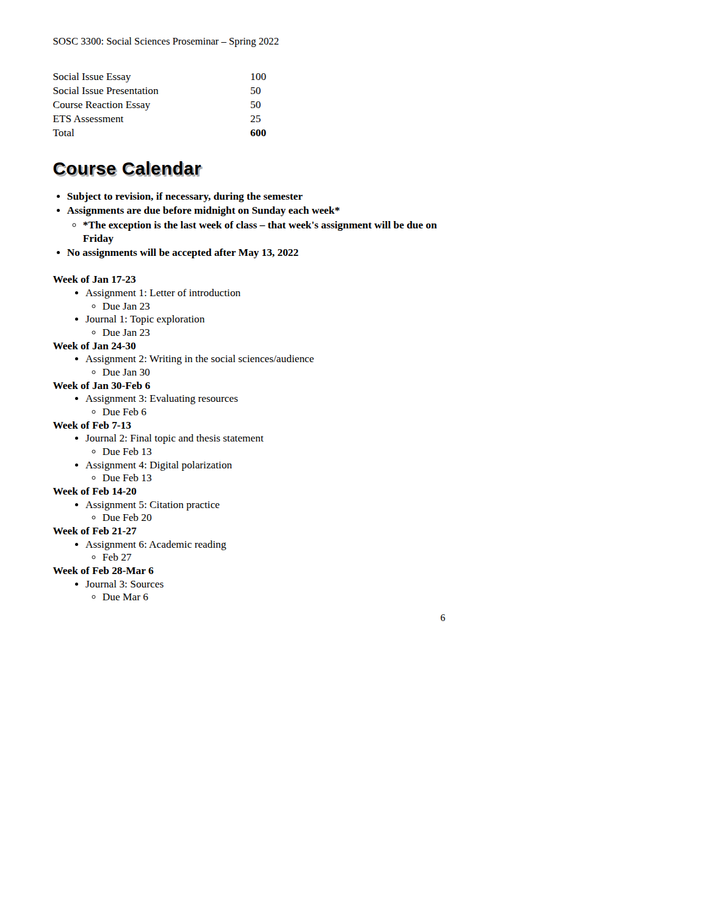SOSC 3300: Social Sciences Proseminar – Spring 2022
| Social Issue Essay | 100 |
| Social Issue Presentation | 50 |
| Course Reaction Essay | 50 |
| ETS Assessment | 25 |
| Total | 600 |
Course Calendar
Subject to revision, if necessary, during the semester
Assignments are due before midnight on Sunday each week*
*The exception is the last week of class – that week's assignment will be due on Friday
No assignments will be accepted after May 13, 2022
Week of Jan 17-23
Assignment 1: Letter of introduction
Due Jan 23
Journal 1: Topic exploration
Due Jan 23
Week of Jan 24-30
Assignment 2: Writing in the social sciences/audience
Due Jan 30
Week of Jan 30-Feb 6
Assignment 3: Evaluating resources
Due Feb 6
Week of Feb 7-13
Journal 2: Final topic and thesis statement
Due Feb 13
Assignment 4: Digital polarization
Due Feb 13
Week of Feb 14-20
Assignment 5: Citation practice
Due Feb 20
Week of Feb 21-27
Assignment 6: Academic reading
Feb 27
Week of Feb 28-Mar 6
Journal 3: Sources
Due Mar 6
6